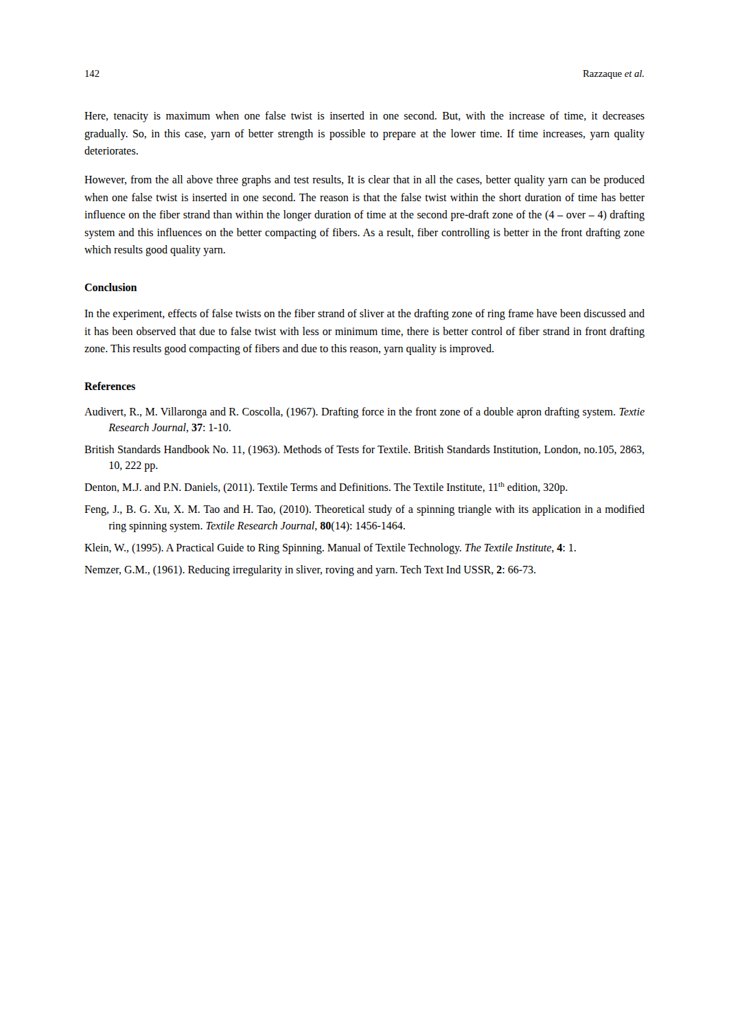142 Razzaque et al.
Here, tenacity is maximum when one false twist is inserted in one second. But, with the increase of time, it decreases gradually. So, in this case, yarn of better strength is possible to prepare at the lower time. If time increases, yarn quality deteriorates.
However, from the all above three graphs and test results, It is clear that in all the cases, better quality yarn can be produced when one false twist is inserted in one second. The reason is that the false twist within the short duration of time has better influence on the fiber strand than within the longer duration of time at the second pre-draft zone of the (4 – over – 4) drafting system and this influences on the better compacting of fibers. As a result, fiber controlling is better in the front drafting zone which results good quality yarn.
Conclusion
In the experiment, effects of false twists on the fiber strand of sliver at the drafting zone of ring frame have been discussed and it has been observed that due to false twist with less or minimum time, there is better control of fiber strand in front drafting zone. This results good compacting of fibers and due to this reason, yarn quality is improved.
References
Audivert, R., M. Villaronga and R. Coscolla, (1967). Drafting force in the front zone of a double apron drafting system. Textie Research Journal, 37: 1-10.
British Standards Handbook No. 11, (1963). Methods of Tests for Textile. British Standards Institution, London, no.105, 2863, 10, 222 pp.
Denton, M.J. and P.N. Daniels, (2011). Textile Terms and Definitions. The Textile Institute, 11th edition, 320p.
Feng, J., B. G. Xu, X. M. Tao and H. Tao, (2010). Theoretical study of a spinning triangle with its application in a modified ring spinning system. Textile Research Journal, 80(14): 1456-1464.
Klein, W., (1995). A Practical Guide to Ring Spinning. Manual of Textile Technology. The Textile Institute, 4: 1.
Nemzer, G.M., (1961). Reducing irregularity in sliver, roving and yarn. Tech Text Ind USSR, 2: 66-73.